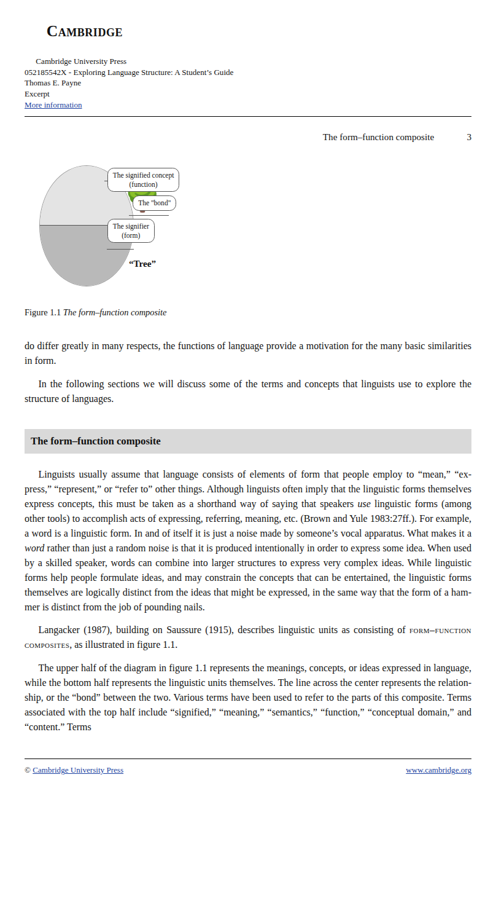Cambridge
Cambridge University Press
052185542X - Exploring Language Structure: A Student’s Guide
Thomas E. Payne
Excerpt
More information
The form–function composite 3
🌳 “Tree” The signified concept
(function) The "bond" The signifier
(form)
Figure 1.1 The form–function composite
do differ greatly in many respects, the functions of language provide a motivation for the many basic similarities in form.
In the following sections we will discuss some of the terms and concepts that linguists use to explore the structure of languages.
The form–function composite
Linguists usually assume that language consists of elements of form that people employ to “mean,” “express,” “represent,” or “refer to” other things. Although linguists often imply that the linguistic forms themselves express concepts, this must be taken as a shorthand way of saying that speakers use linguistic forms (among other tools) to accomplish acts of expressing, referring, meaning, etc. (Brown and Yule 1983:27ff.). For example, a word is a linguistic form. In and of itself it is just a noise made by someone’s vocal apparatus. What makes it a word rather than just a random noise is that it is produced intentionally in order to express some idea. When used by a skilled speaker, words can combine into larger structures to express very complex ideas. While linguistic forms help people formulate ideas, and may constrain the concepts that can be entertained, the linguistic forms themselves are logically distinct from the ideas that might be expressed, in the same way that the form of a hammer is distinct from the job of pounding nails.
Langacker (1987), building on Saussure (1915), describes linguistic units as consisting of form–function composites, as illustrated in figure 1.1.
The upper half of the diagram in figure 1.1 represents the meanings, concepts, or ideas expressed in language, while the bottom half represents the linguistic units themselves. The line across the center represents the relationship, or the “bond” between the two. Various terms have been used to refer to the parts of this composite. Terms associated with the top half include “signified,” “meaning,” “semantics,” “function,” “conceptual domain,” and “content.” Terms
© Cambridge University Press www.cambridge.org